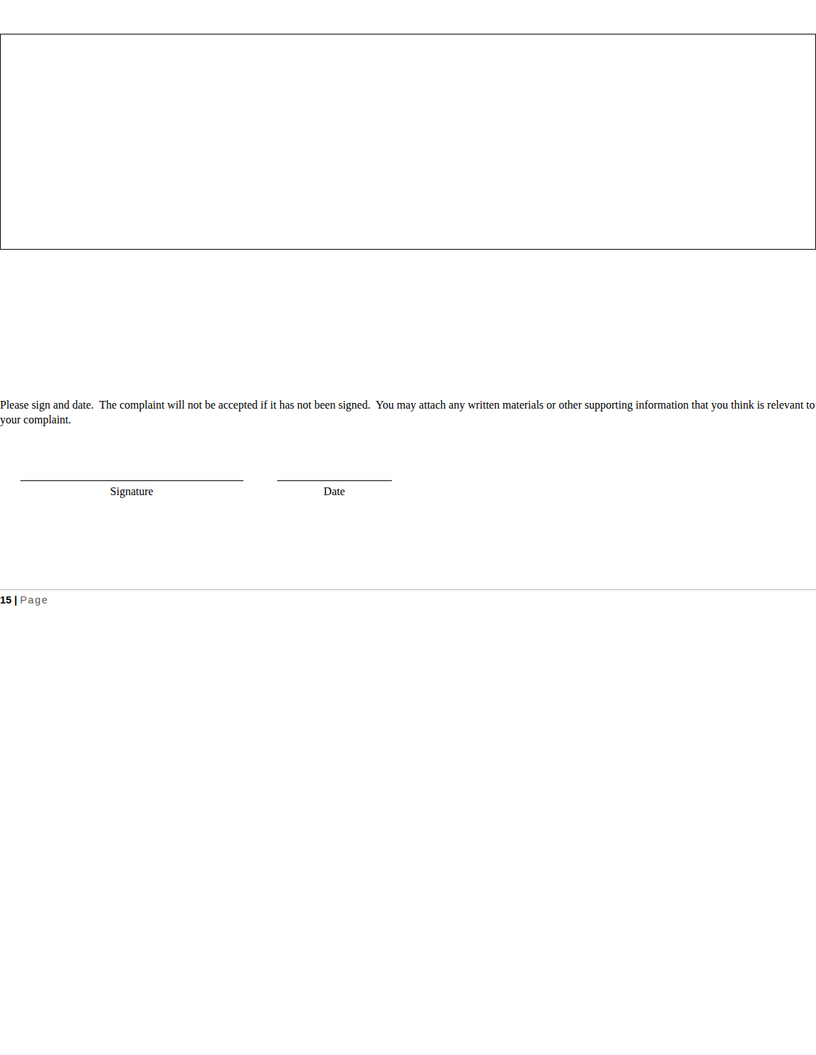Please sign and date. The complaint will not be accepted if it has not been signed. You may attach any written materials or other supporting information that you think is relevant to your complaint.
Signature
Date
15 | Page